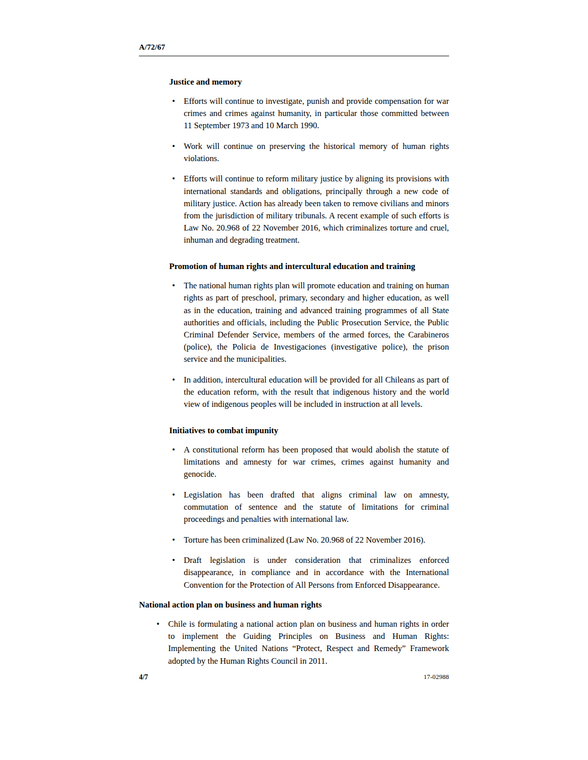A/72/67
Justice and memory
Efforts will continue to investigate, punish and provide compensation for war crimes and crimes against humanity, in particular those committed between 11 September 1973 and 10 March 1990.
Work will continue on preserving the historical memory of human rights violations.
Efforts will continue to reform military justice by aligning its provisions with international standards and obligations, principally through a new code of military justice. Action has already been taken to remove civilians and minors from the jurisdiction of military tribunals. A recent example of such efforts is Law No. 20.968 of 22 November 2016, which criminalizes torture and cruel, inhuman and degrading treatment.
Promotion of human rights and intercultural education and training
The national human rights plan will promote education and training on human rights as part of preschool, primary, secondary and higher education, as well as in the education, training and advanced training programmes of all State authorities and officials, including the Public Prosecution Service, the Public Criminal Defender Service, members of the armed forces, the Carabineros (police), the Policia de Investigaciones (investigative police), the prison service and the municipalities.
In addition, intercultural education will be provided for all Chileans as part of the education reform, with the result that indigenous history and the world view of indigenous peoples will be included in instruction at all levels.
Initiatives to combat impunity
A constitutional reform has been proposed that would abolish the statute of limitations and amnesty for war crimes, crimes against humanity and genocide.
Legislation has been drafted that aligns criminal law on amnesty, commutation of sentence and the statute of limitations for criminal proceedings and penalties with international law.
Torture has been criminalized (Law No. 20.968 of 22 November 2016).
Draft legislation is under consideration that criminalizes enforced disappearance, in compliance and in accordance with the International Convention for the Protection of All Persons from Enforced Disappearance.
National action plan on business and human rights
Chile is formulating a national action plan on business and human rights in order to implement the Guiding Principles on Business and Human Rights: Implementing the United Nations “Protect, Respect and Remedy” Framework adopted by the Human Rights Council in 2011.
4/7 17-02988